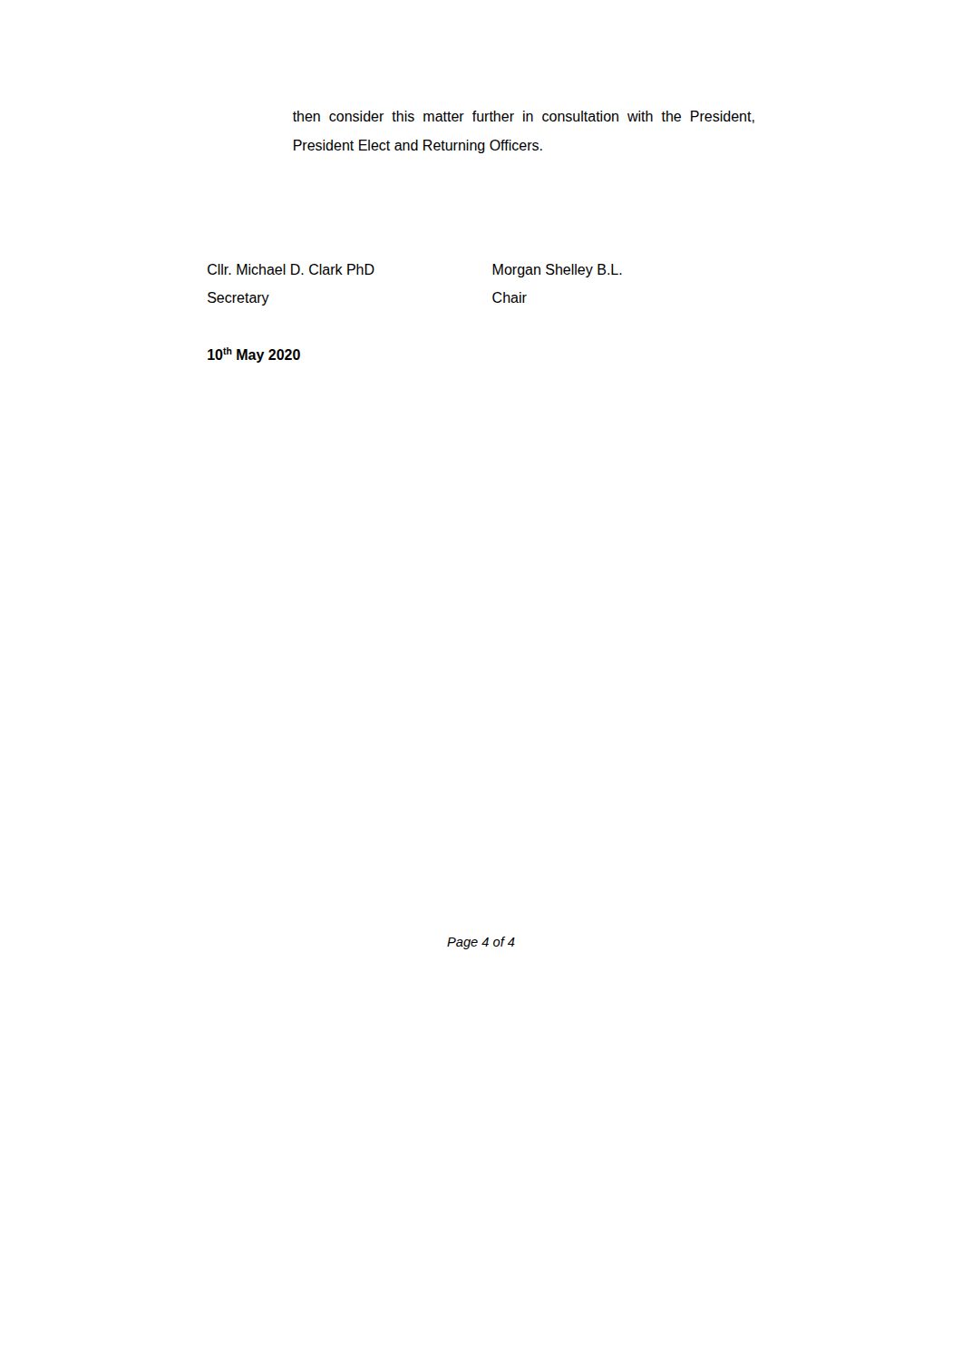then consider this matter further in consultation with the President, President Elect and Returning Officers.
Cllr. Michael D. Clark PhD
Morgan Shelley B.L.
Secretary
Chair
10th May 2020
Page 4 of 4